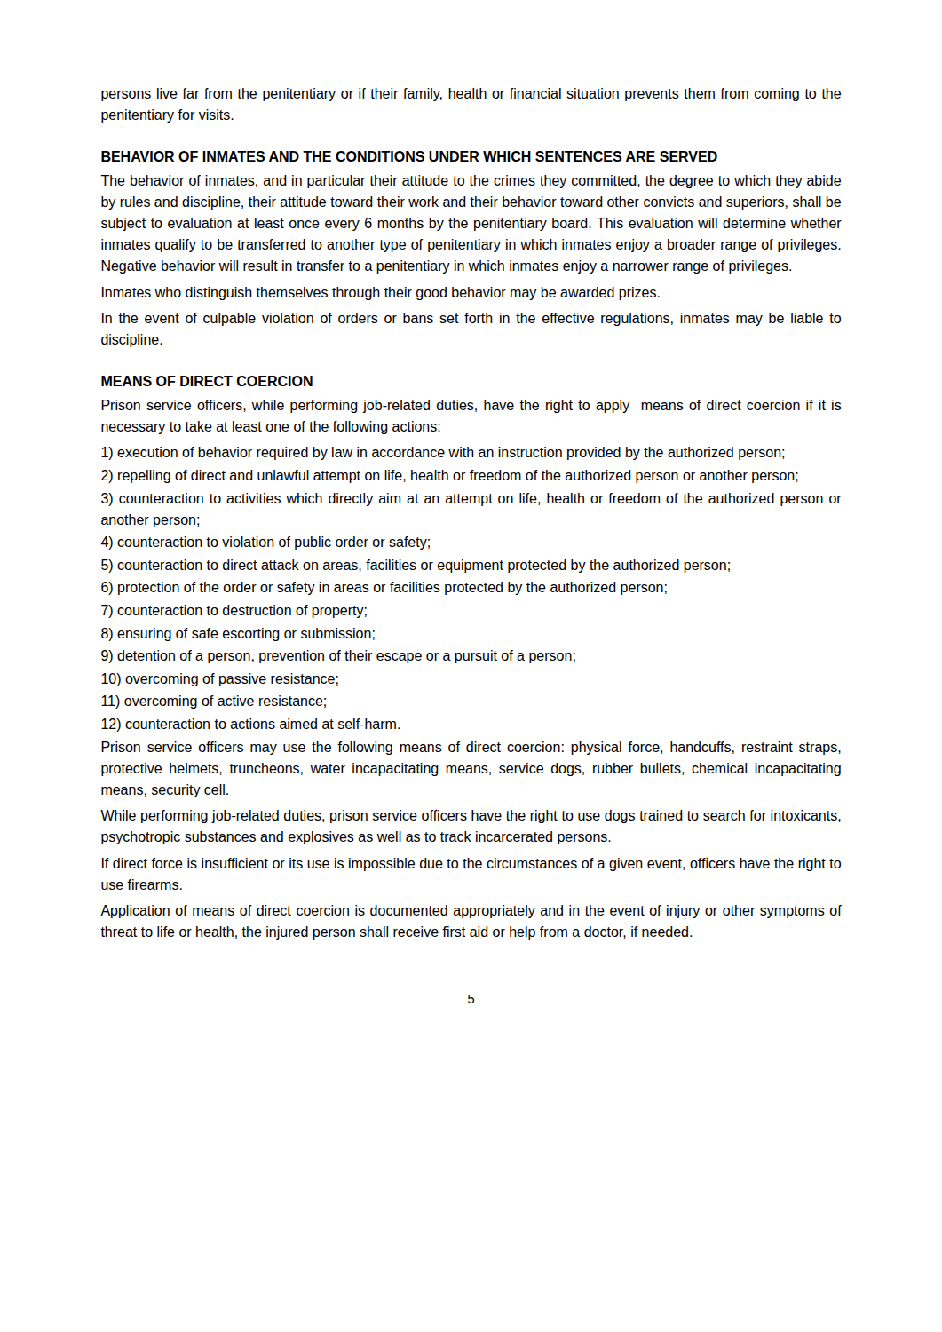persons live far from the penitentiary or if their family, health or financial situation prevents them from coming to the penitentiary for visits.
Behavior of inmates and the conditions under which sentences are served
The behavior of inmates, and in particular their attitude to the crimes they committed, the degree to which they abide by rules and discipline, their attitude toward their work and their behavior toward other convicts and superiors, shall be subject to evaluation at least once every 6 months by the penitentiary board. This evaluation will determine whether inmates qualify to be transferred to another type of penitentiary in which inmates enjoy a broader range of privileges. Negative behavior will result in transfer to a penitentiary in which inmates enjoy a narrower range of privileges.
Inmates who distinguish themselves through their good behavior may be awarded prizes.
In the event of culpable violation of orders or bans set forth in the effective regulations, inmates may be liable to discipline.
Means of direct coercion
Prison service officers, while performing job-related duties, have the right to apply means of direct coercion if it is necessary to take at least one of the following actions:
1) execution of behavior required by law in accordance with an instruction provided by the authorized person;
2) repelling of direct and unlawful attempt on life, health or freedom of the authorized person or another person;
3) counteraction to activities which directly aim at an attempt on life, health or freedom of the authorized person or another person;
4) counteraction to violation of public order or safety;
5) counteraction to direct attack on areas, facilities or equipment protected by the authorized person;
6) protection of the order or safety in areas or facilities protected by the authorized person;
7) counteraction to destruction of property;
8) ensuring of safe escorting or submission;
9) detention of a person, prevention of their escape or a pursuit of a person;
10) overcoming of passive resistance;
11) overcoming of active resistance;
12) counteraction to actions aimed at self-harm.
Prison service officers may use the following means of direct coercion: physical force, handcuffs, restraint straps, protective helmets, truncheons, water incapacitating means, service dogs, rubber bullets, chemical incapacitating means, security cell.
While performing job-related duties, prison service officers have the right to use dogs trained to search for intoxicants, psychotropic substances and explosives as well as to track incarcerated persons.
If direct force is insufficient or its use is impossible due to the circumstances of a given event, officers have the right to use firearms.
Application of means of direct coercion is documented appropriately and in the event of injury or other symptoms of threat to life or health, the injured person shall receive first aid or help from a doctor, if needed.
5